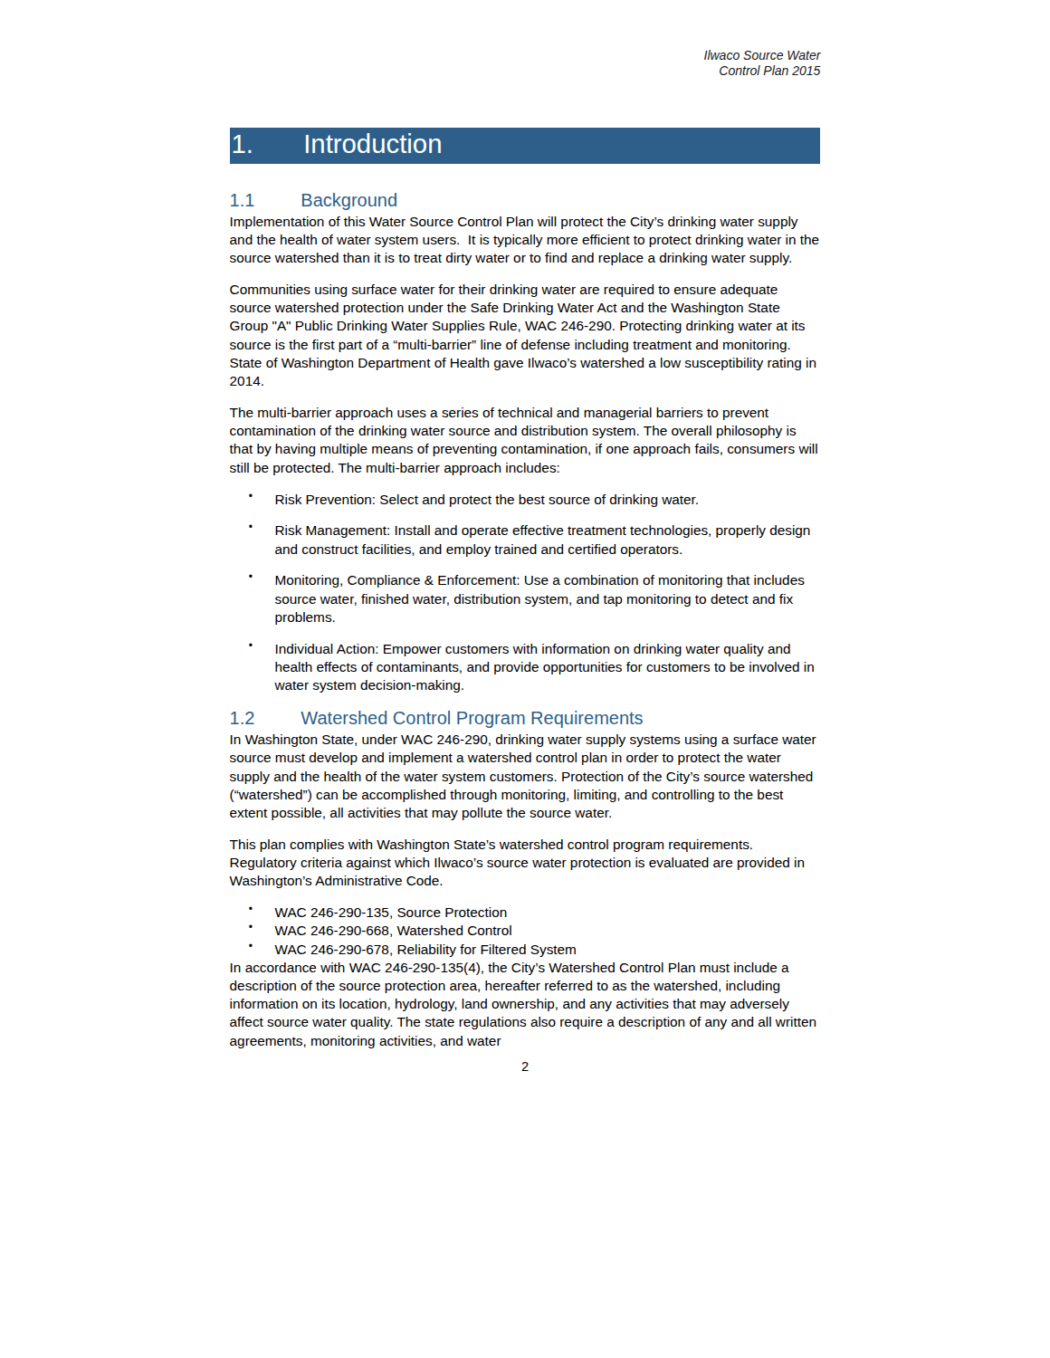Ilwaco Source Water
Control Plan 2015
1. Introduction
1.1 Background
Implementation of this Water Source Control Plan will protect the City’s drinking water supply and the health of water system users. It is typically more efficient to protect drinking water in the source watershed than it is to treat dirty water or to find and replace a drinking water supply.
Communities using surface water for their drinking water are required to ensure adequate source watershed protection under the Safe Drinking Water Act and the Washington State Group "A" Public Drinking Water Supplies Rule, WAC 246-290. Protecting drinking water at its source is the first part of a “multi-barrier” line of defense including treatment and monitoring. State of Washington Department of Health gave Ilwaco’s watershed a low susceptibility rating in 2014.
The multi-barrier approach uses a series of technical and managerial barriers to prevent contamination of the drinking water source and distribution system. The overall philosophy is that by having multiple means of preventing contamination, if one approach fails, consumers will still be protected. The multi-barrier approach includes:
Risk Prevention: Select and protect the best source of drinking water.
Risk Management: Install and operate effective treatment technologies, properly design and construct facilities, and employ trained and certified operators.
Monitoring, Compliance & Enforcement: Use a combination of monitoring that includes source water, finished water, distribution system, and tap monitoring to detect and fix problems.
Individual Action: Empower customers with information on drinking water quality and health effects of contaminants, and provide opportunities for customers to be involved in water system decision-making.
1.2 Watershed Control Program Requirements
In Washington State, under WAC 246-290, drinking water supply systems using a surface water source must develop and implement a watershed control plan in order to protect the water supply and the health of the water system customers. Protection of the City’s source watershed (“watershed”) can be accomplished through monitoring, limiting, and controlling to the best extent possible, all activities that may pollute the source water.
This plan complies with Washington State’s watershed control program requirements. Regulatory criteria against which Ilwaco’s source water protection is evaluated are provided in Washington’s Administrative Code.
WAC 246-290-135, Source Protection
WAC 246-290-668, Watershed Control
WAC 246-290-678, Reliability for Filtered System
In accordance with WAC 246-290-135(4), the City’s Watershed Control Plan must include a description of the source protection area, hereafter referred to as the watershed, including information on its location, hydrology, land ownership, and any activities that may adversely affect source water quality. The state regulations also require a description of any and all written agreements, monitoring activities, and water
2